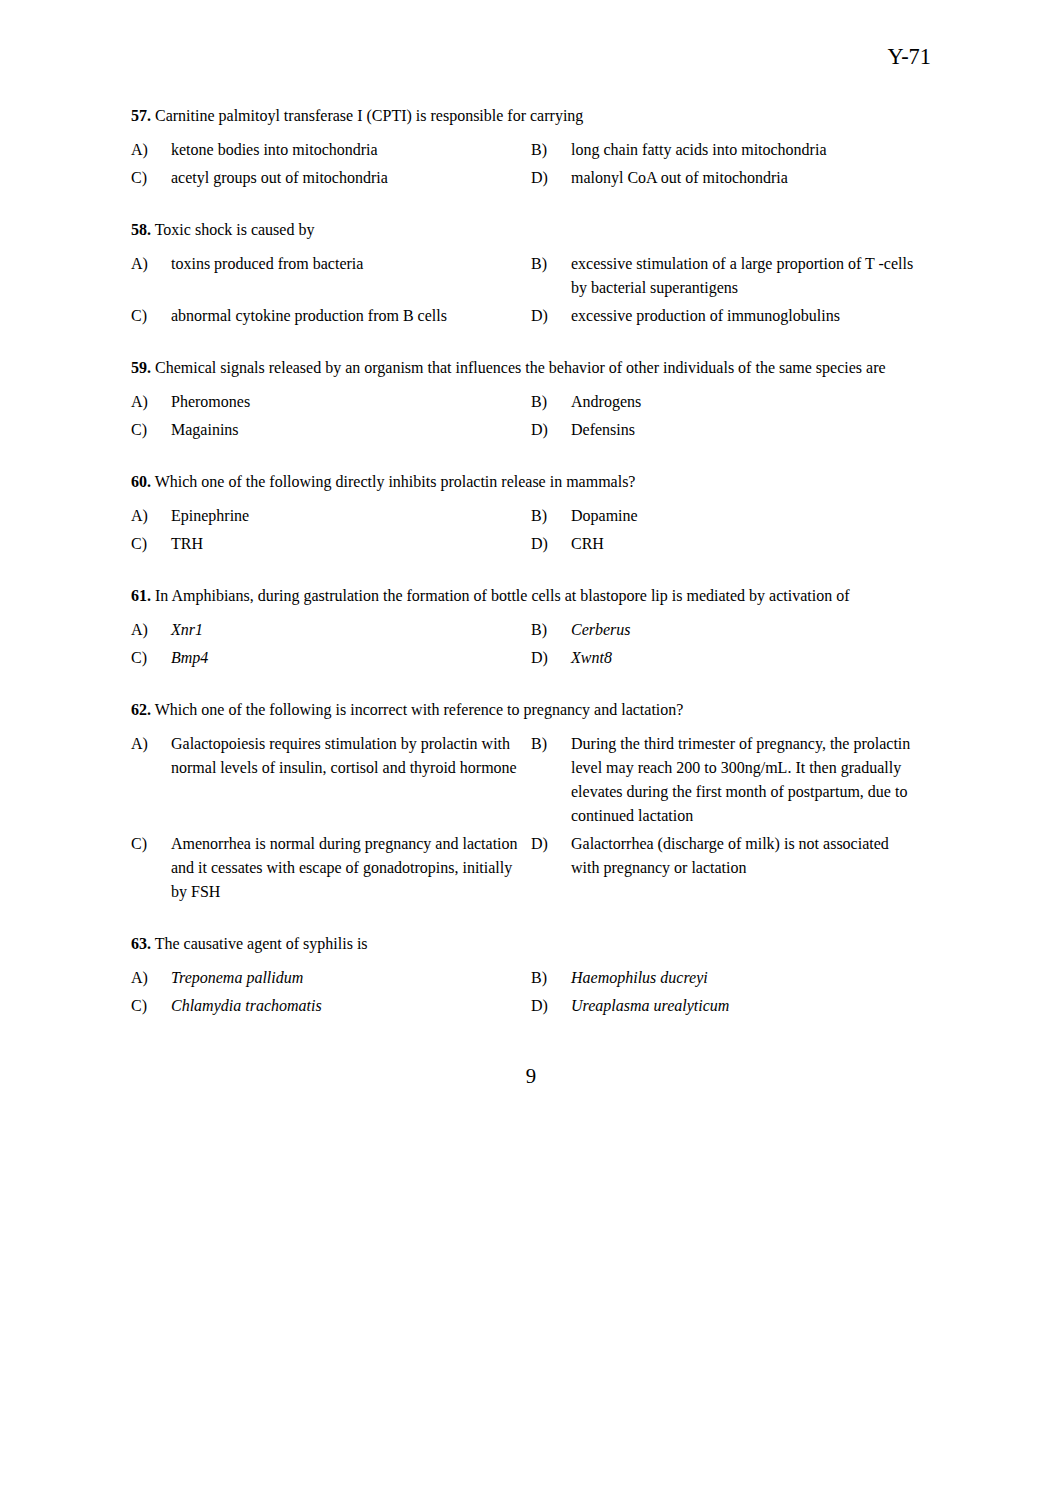Y-71
57. Carnitine palmitoyl transferase I (CPTI) is responsible for carrying
| A) | ketone bodies into mitochondria | B) | long chain fatty acids into mitochondria |
| C) | acetyl groups out of mitochondria | D) | malonyl CoA out of mitochondria |
58. Toxic shock is caused by
| A) | toxins produced from bacteria | B) | excessive stimulation of a large proportion of T -cells by bacterial superantigens |
| C) | abnormal cytokine production from B cells | D) | excessive production of immunoglobulins |
59. Chemical signals released by an organism that influences the behavior of other individuals of the same species are
| A) | Pheromones | B) | Androgens |
| C) | Magainins | D) | Defensins |
60. Which one of the following directly inhibits prolactin release in mammals?
| A) | Epinephrine | B) | Dopamine |
| C) | TRH | D) | CRH |
61. In Amphibians, during gastrulation the formation of bottle cells at blastopore lip is mediated by activation of
| A) | Xnr1 | B) | Cerberus |
| C) | Bmp4 | D) | Xwnt8 |
62. Which one of the following is incorrect with reference to pregnancy and lactation?
| A) | Galactopoiesis requires stimulation by prolactin with normal levels of insulin, cortisol and thyroid hormone | B) | During the third trimester of pregnancy, the prolactin level may reach 200 to 300ng/mL. It then gradually elevates during the first month of postpartum, due to continued lactation |
| C) | Amenorrhea is normal during pregnancy and lactation and it cessates with escape of gonadotropins, initially by FSH | D) | Galactorrhea (discharge of milk) is not associated with pregnancy or lactation |
63. The causative agent of syphilis is
| A) | Treponema pallidum | B) | Haemophilus ducreyi |
| C) | Chlamydia trachomatis | D) | Ureaplasma urealyticum |
9